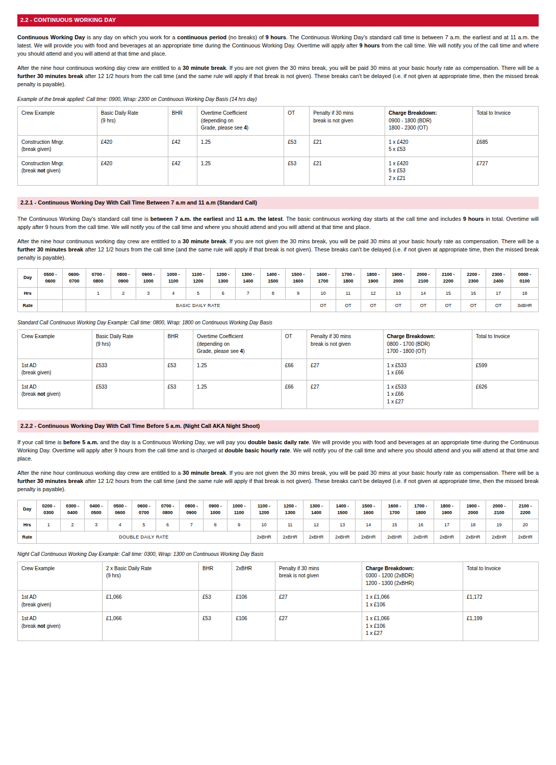2.2 - CONTINUOUS WORKING DAY
Continuous Working Day is any day on which you work for a continuous period (no breaks) of 9 hours. The Continuous Working Day's standard call time is between 7 a.m. the earliest and at 11 a.m. the latest. We will provide you with food and beverages at an appropriate time during the Continuous Working Day. Overtime will apply after 9 hours from the call time. We will notify you of the call time and where you should attend and you will attend at that time and place.
After the nine hour continuous working day crew are entitled to a 30 minute break. If you are not given the 30 mins break, you will be paid 30 mins at your basic hourly rate as compensation. There will be a further 30 minutes break after 12 1/2 hours from the call time (and the same rule will apply if that break is not given). These breaks can't be delayed (i.e. if not given at appropriate time, then the missed break penalty is payable).
Example of the break applied: Call time: 0900, Wrap: 2300 on Continuous Working Day Basis (14 hrs day)
| Crew Example | Basic Daily Rate (9 hrs) | BHR | Overtime Coefficient (depending on Grade, please see 4 ) | OT | Penalty if 30 mins break is not given | Charge Breakdown: 0900 - 1800 (BDR) 1800 - 2300 (OT) | Total to Invoice |
| --- | --- | --- | --- | --- | --- | --- | --- |
| Construction Mngr. (break given) | £420 | £42 | 1.25 | £53 | £21 | 1 x £420 5 x £53 | £685 |
| Construction Mngr. (break not given) | £420 | £42 | 1.25 | £53 | £21 | 1 x £420 5 x £53 2 x £21 | £727 |
2.2.1 - Continuous Working Day With Call Time Between 7 a.m and 11 a.m (Standard Call)
The Continuous Working Day's standard call time is between 7 a.m. the earliest and 11 a.m. the latest. The basic continuous working day starts at the call time and includes 9 hours in total. Overtime will apply after 9 hours from the call time. We will notify you of the call time and where you should attend and you will attend at that time and place.
After the nine hour continuous working day crew are entitled to a 30 minute break. If you are not given the 30 mins break, you will be paid 30 mins at your basic hourly rate as compensation. There will be a further 30 minutes break after 12 1/2 hours from the call time (and the same rule will apply if that break is not given). These breaks can't be delayed (i.e. if not given at appropriate time, then the missed break penalty is payable).
| Day | 0500 - 0600 | 0600- 0700 | 0700 - 0800 | 0800 - 0900 | 0900 - 1000 | 1000 - 1100 | 1100 - 1200 | 1200 - 1300 | 1300 - 1400 | 1400 - 1500 | 1500 - 1600 | 1600 - 1700 | 1700 - 1800 | 1800 - 1900 | 1900 - 2000 | 2000 - 2100 | 2100 - 2200 | 2200 - 2300 | 2300 - 2400 | 0000 - 0100 |
| --- | --- | --- | --- | --- | --- | --- | --- | --- | --- | --- | --- | --- | --- | --- | --- | --- | --- | --- | --- | --- |
| Hrs | | | 1 | 2 | 3 | 4 | 5 | 6 | 7 | 8 | 9 | 10 | 11 | 12 | 13 | 14 | 15 | 16 | 17 | 18 |
| Rate | | | BASIC DAILY RATE | OT | OT | OT | OT | OT | OT | OT | OT | 3xBHR |
Standard Call Continuous Working Day Example: Call time: 0800, Wrap: 1800 on Continuous Working Day Basis
| Crew Example | Basic Daily Rate (9 hrs) | BHR | Overtime Coefficient (depending on Grade, please see 4 ) | OT | Penalty if 30 mins break is not given | Charge Breakdown: 0800 - 1700 (BDR) 1700 - 1800 (OT) | Total to Invoice |
| --- | --- | --- | --- | --- | --- | --- | --- |
| 1st AD (break given) | £533 | £53 | 1.25 | £66 | £27 | 1 x £533 1 x £66 | £599 |
| 1st AD (break not given) | £533 | £53 | 1.25 | £66 | £27 | 1 x £533 1 x £66 1 x £27 | £626 |
2.2.2 - Continuous Working Day With Call Time Before 5 a.m. (Night Call AKA Night Shoot)
If your call time is before 5 a.m. and the day is a Continuous Working Day, we will pay you double basic daily rate. We will provide you with food and beverages at an appropriate time during the Continuous Working Day. Overtime will apply after 9 hours from the call time and is charged at double basic hourly rate. We will notify you of the call time and where you should attend and you will attend at that time and place.
After the nine hour continuous working day crew are entitled to a 30 minute break. If you are not given the 30 mins break, you will be paid 30 mins at your basic hourly rate as compensation. There will be a further 30 minutes break after 12 1/2 hours from the call time (and the same rule will apply if that break is not given). These breaks can't be delayed (i.e. if not given at appropriate time, then the missed break penalty is payable).
| Day | 0200 - 0300 | 0300 - 0400 | 0400 - 0500 | 0500 - 0600 | 0600 - 0700 | 0700 - 0800 | 0800 - 0900 | 0900 - 1000 | 1000 - 1100 | 1100 - 1200 | 1200 - 1300 | 1300 - 1400 | 1400 - 1500 | 1500 - 1600 | 1600 - 1700 | 1700 - 1800 | 1800 - 1900 | 1900 - 2000 | 2000 - 2100 | 2100 - 2200 |
| --- | --- | --- | --- | --- | --- | --- | --- | --- | --- | --- | --- | --- | --- | --- | --- | --- | --- | --- | --- | --- |
| Hrs | 1 | 2 | 3 | 4 | 5 | 6 | 7 | 8 | 9 | 10 | 11 | 12 | 13 | 14 | 15 | 16 | 17 | 18 | 19 | 20 |
| Rate | DOUBLE DAILY RATE | 2xBHR | 2xBHR | 2xBHR | 2xBHR | 2xBHR | 2xBHR | 2xBHR | 2xBHR | 2xBHR | 2xBHR | 2xBHR |
Night Call Continuous Working Day Example: Call time: 0300, Wrap: 1300 on Continuous Working Day Basis
| Crew Example | 2 x Basic Daily Rate (9 hrs) | BHR | 2xBHR | Penalty if 30 mins break is not given | Charge Breakdown: 0300 - 1200 (2xBDR) 1200 - 1300 (2xBHR) | Total to Invoice |
| --- | --- | --- | --- | --- | --- | --- |
| 1st AD (break given) | £1,066 | £53 | £106 | £27 | 1 x £1,066 1 x £106 | £1,172 |
| 1st AD (break not given) | £1,066 | £53 | £106 | £27 | 1 x £1,066 1 x £106 1 x £27 | £1,199 |